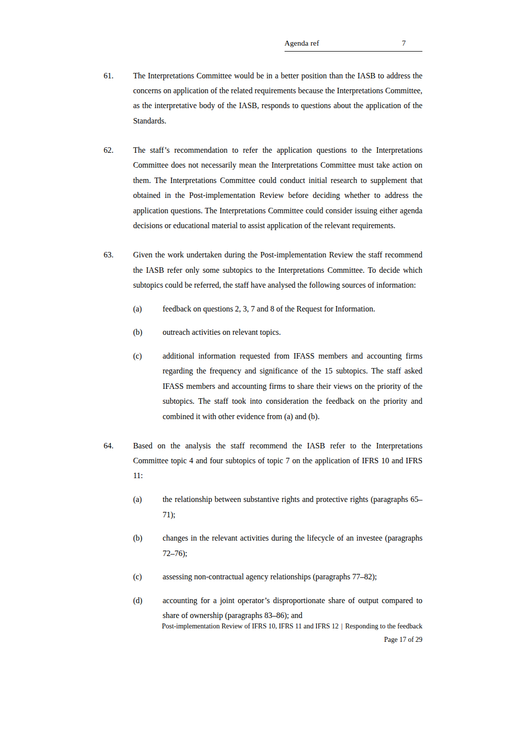Agenda ref 7
61. The Interpretations Committee would be in a better position than the IASB to address the concerns on application of the related requirements because the Interpretations Committee, as the interpretative body of the IASB, responds to questions about the application of the Standards.
62. The staff’s recommendation to refer the application questions to the Interpretations Committee does not necessarily mean the Interpretations Committee must take action on them. The Interpretations Committee could conduct initial research to supplement that obtained in the Post-implementation Review before deciding whether to address the application questions. The Interpretations Committee could consider issuing either agenda decisions or educational material to assist application of the relevant requirements.
63. Given the work undertaken during the Post-implementation Review the staff recommend the IASB refer only some subtopics to the Interpretations Committee. To decide which subtopics could be referred, the staff have analysed the following sources of information:
(a) feedback on questions 2, 3, 7 and 8 of the Request for Information.
(b) outreach activities on relevant topics.
(c) additional information requested from IFASS members and accounting firms regarding the frequency and significance of the 15 subtopics. The staff asked IFASS members and accounting firms to share their views on the priority of the subtopics. The staff took into consideration the feedback on the priority and combined it with other evidence from (a) and (b).
64. Based on the analysis the staff recommend the IASB refer to the Interpretations Committee topic 4 and four subtopics of topic 7 on the application of IFRS 10 and IFRS 11:
(a) the relationship between substantive rights and protective rights (paragraphs 65–71);
(b) changes in the relevant activities during the lifecycle of an investee (paragraphs 72–76);
(c) assessing non-contractual agency relationships (paragraphs 77–82);
(d) accounting for a joint operator’s disproportionate share of output compared to share of ownership (paragraphs 83–86); and
Post-implementation Review of IFRS 10, IFRS 11 and IFRS 12 | Responding to the feedback
Page 17 of 29